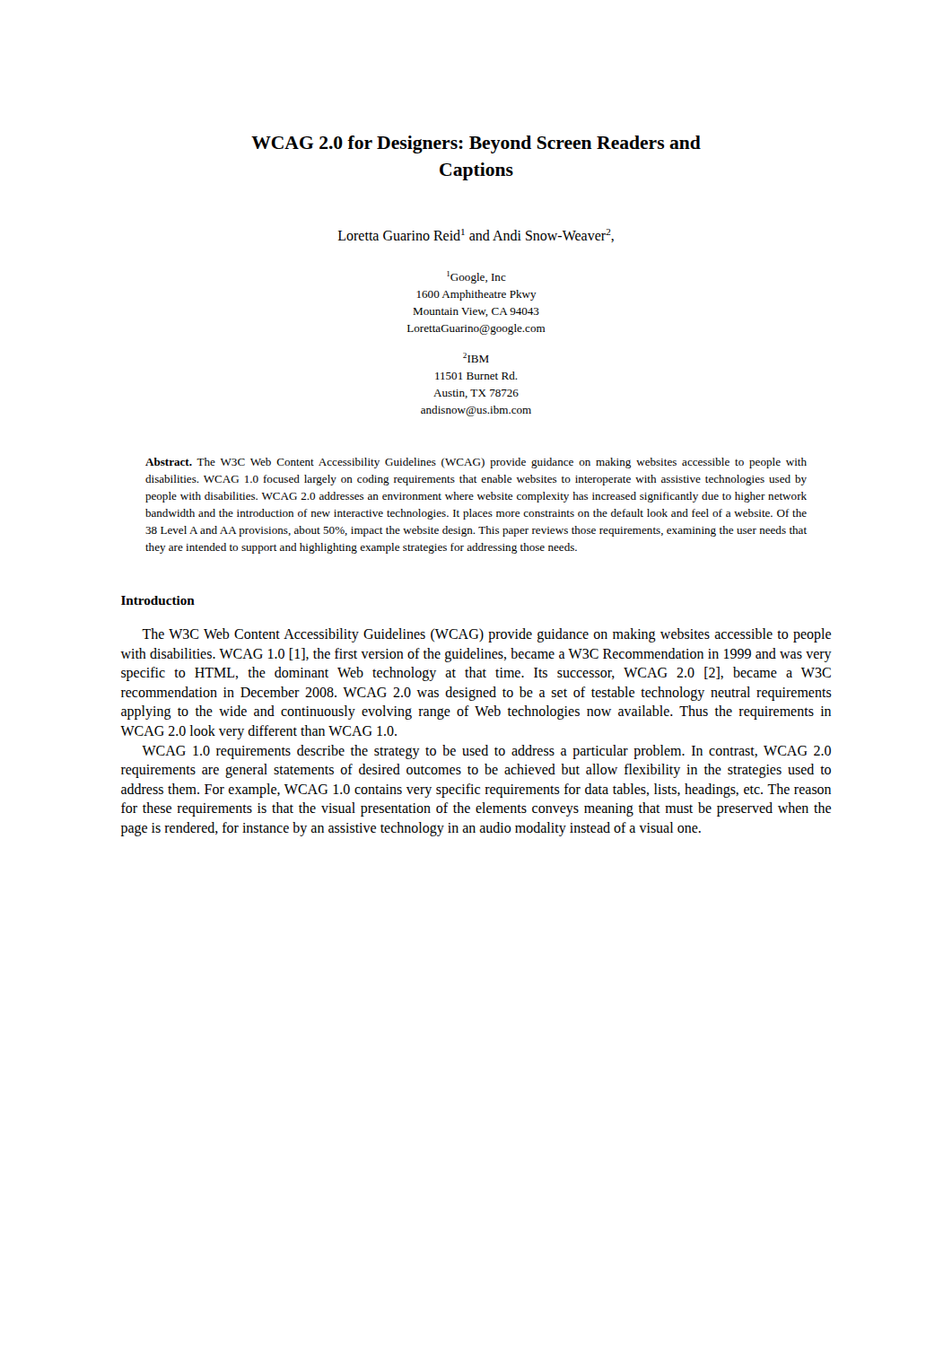WCAG 2.0 for Designers: Beyond Screen Readers and
Captions
Loretta Guarino Reid1 and Andi Snow-Weaver2,
1Google, Inc
1600 Amphitheatre Pkwy
Mountain View, CA 94043
LorettaGuarino@google.com
2IBM
11501 Burnet Rd.
Austin, TX 78726
andisnow@us.ibm.com
Abstract. The W3C Web Content Accessibility Guidelines (WCAG) provide guidance on making websites accessible to people with disabilities. WCAG 1.0 focused largely on coding requirements that enable websites to interoperate with assistive technologies used by people with disabilities. WCAG 2.0 addresses an environment where website complexity has increased significantly due to higher network bandwidth and the introduction of new interactive technologies. It places more constraints on the default look and feel of a website. Of the 38 Level A and AA provisions, about 50%, impact the website design. This paper reviews those requirements, examining the user needs that they are intended to support and highlighting example strategies for addressing those needs.
Introduction
The W3C Web Content Accessibility Guidelines (WCAG) provide guidance on making websites accessible to people with disabilities. WCAG 1.0 [1], the first version of the guidelines, became a W3C Recommendation in 1999 and was very specific to HTML, the dominant Web technology at that time. Its successor, WCAG 2.0 [2], became a W3C recommendation in December 2008. WCAG 2.0 was designed to be a set of testable technology neutral requirements applying to the wide and continuously evolving range of Web technologies now available. Thus the requirements in WCAG 2.0 look very different than WCAG 1.0.
WCAG 1.0 requirements describe the strategy to be used to address a particular problem. In contrast, WCAG 2.0 requirements are general statements of desired outcomes to be achieved but allow flexibility in the strategies used to address them. For example, WCAG 1.0 contains very specific requirements for data tables, lists, headings, etc. The reason for these requirements is that the visual presentation of the elements conveys meaning that must be preserved when the page is rendered, for instance by an assistive technology in an audio modality instead of a visual one.